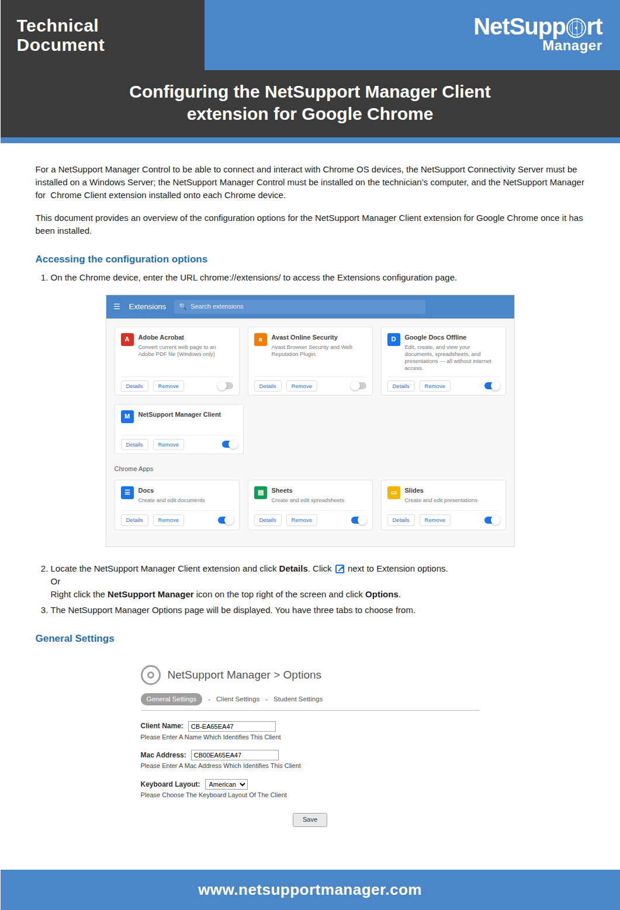Technical
Document
NetSupp rt
Manager
Configuring the NetSupport Manager Client
extension for Google Chrome
For a NetSupport Manager Control to be able to connect and interact with Chrome OS devices, the NetSupport Connectivity Server must be installed on a Windows Server; the NetSupport Manager Control must be installed on the technician’s computer, and the NetSupport Manager for Chrome Client extension installed onto each Chrome device.
This document provides an overview of the configuration options for the NetSupport Manager Client extension for Google Chrome once it has been installed.
Accessing the configuration options
On the Chrome device, enter the URL chrome://extensions/ to access the Extensions configuration page.
☰ Extensions 🔍Search extensions
A
Adobe Acrobat
Convert current web page to an Adobe PDF file (Windows only)
Details Remove
a
Avast Online Security
Avast Browser Security and Web Reputation Plugin.
Details Remove
D
Google Docs Offline
Edit, create, and view your documents, spreadsheets, and presentations — all without internet access.
Details Remove
M
NetSupport Manager Client
Details Remove
Chrome Apps
☰
Docs
Create and edit documents
Details Remove
▤
Sheets
Create and edit spreadsheets
Details Remove
▭
Slides
Create and edit presentations
Details Remove
Locate the NetSupport Manager Client extension and click Details. Click next to Extension options.
Or
Right click the NetSupport Manager icon on the top right of the screen and click Options.
The NetSupport Manager Options page will be displayed. You have three tabs to choose from.
General Settings
NetSupport Manager > Options
General Settings - Client Settings - Student Settings
Client Name:
Please Enter A Name Which Identifies This Client
Mac Address:
Please Enter A Mac Address Which Identifies This Client
Keyboard Layout: American
Please Choose The Keyboard Layout Of The Client
Save
www.netsupportmanager.com